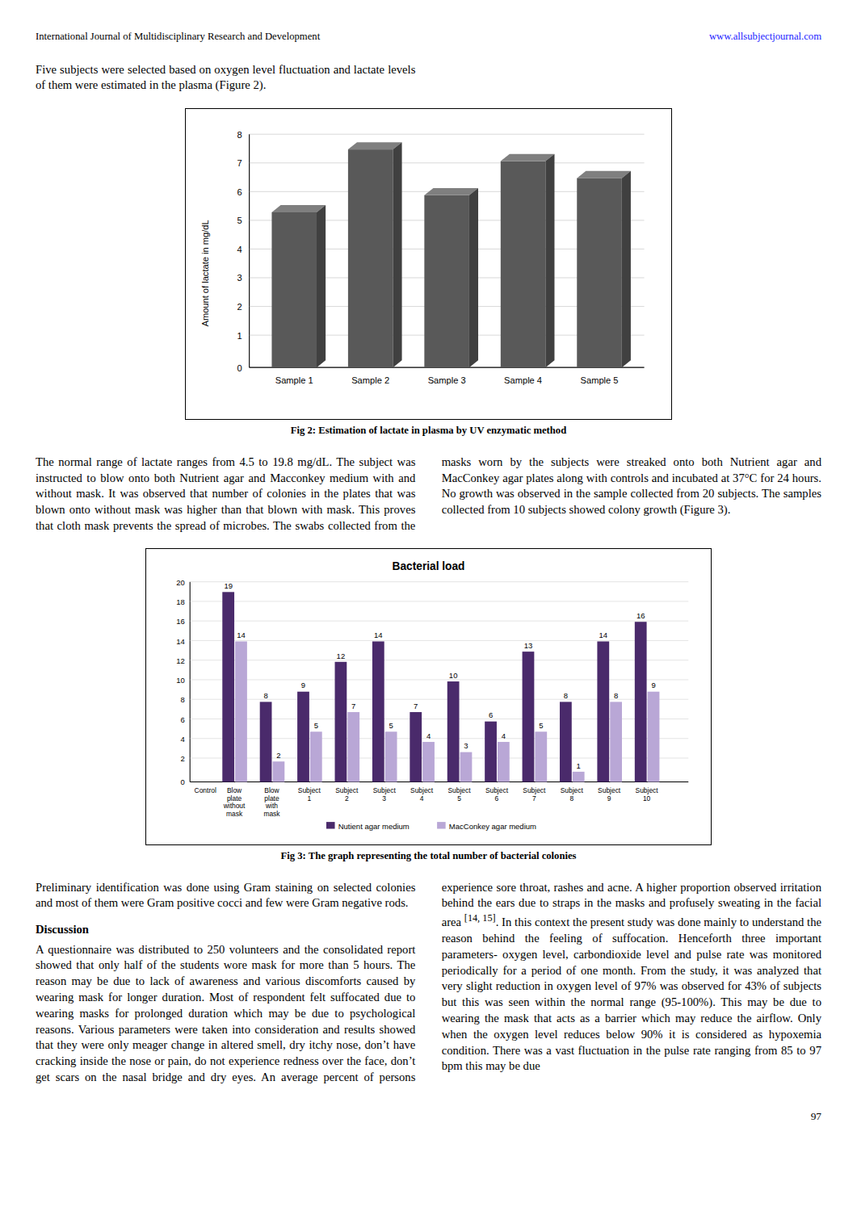International Journal of Multidisciplinary Research and Development
www.allsubjectjournal.com
Five subjects were selected based on oxygen level fluctuation and lactate levels of them were estimated in the plasma (Figure 2).
Amount of lactate in mg/dL 8 7 6 5 4 3 2 1 0 Sample 1 Sample 2 Sample 3 Sample 4 Sample 5
Fig 2: Estimation of lactate in plasma by UV enzymatic method
The normal range of lactate ranges from 4.5 to 19.8 mg/dL. The subject was instructed to blow onto both Nutrient agar and Macconkey medium with and without mask. It was observed that number of colonies in the plates that was blown onto without mask was higher than that blown with mask. This proves that cloth mask prevents the spread of microbes. The swabs collected from the masks worn by the subjects were streaked onto both Nutrient agar and MacConkey agar plates along with controls and incubated at 37°C for 24 hours. No growth was observed in the sample collected from 20 subjects. The samples collected from 10 subjects showed colony growth (Figure 3).
Bacterial load 20 18 16 14 12 10 8 6 4 2 0 19 14 8 2 9 5 12 7 14 5 7 4 10 3 6 4 13 5 8 1 14 8 16 9 Control Blow plate without mask Blow plate with mask Subject 1 Subject 2 Subject 3 Subject 4 Subject 5 Subject 6 Subject 7 Subject 8 Subject 9 Subject 10 Nutient agar medium MacConkey agar medium
Fig 3: The graph representing the total number of bacterial colonies
Preliminary identification was done using Gram staining on selected colonies and most of them were Gram positive cocci and few were Gram negative rods.
Discussion
A questionnaire was distributed to 250 volunteers and the consolidated report showed that only half of the students wore mask for more than 5 hours. The reason may be due to lack of awareness and various discomforts caused by wearing mask for longer duration. Most of respondent felt suffocated due to wearing masks for prolonged duration which may be due to psychological reasons. Various parameters were taken into consideration and results showed that they were only meager change in altered smell, dry itchy nose, don’t have cracking inside the nose or pain, do not experience redness over the face, don’t get scars on the nasal bridge and dry eyes. An average percent of persons experience sore throat, rashes and acne. A higher proportion observed irritation behind the ears due to straps in the masks and profusely sweating in the facial area [14, 15]. In this context the present study was done mainly to understand the reason behind the feeling of suffocation. Henceforth three important parameters- oxygen level, carbondioxide level and pulse rate was monitored periodically for a period of one month. From the study, it was analyzed that very slight reduction in oxygen level of 97% was observed for 43% of subjects but this was seen within the normal range (95-100%). This may be due to wearing the mask that acts as a barrier which may reduce the airflow. Only when the oxygen level reduces below 90% it is considered as hypoxemia condition. There was a vast fluctuation in the pulse rate ranging from 85 to 97 bpm this may be due
97